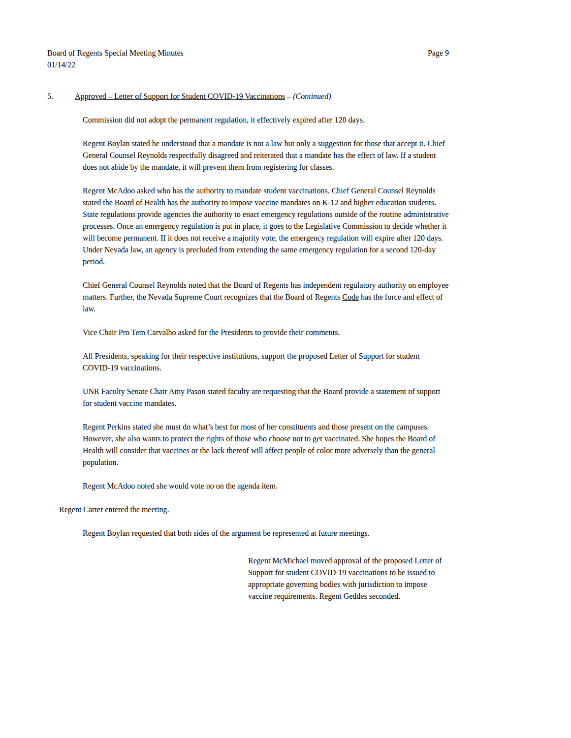Board of Regents Special Meeting Minutes
01/14/22
Page 9
5.
Approved – Letter of Support for Student COVID-19 Vaccinations – (Continued)
Commission did not adopt the permanent regulation, it effectively expired after 120 days.
Regent Boylan stated he understood that a mandate is not a law but only a suggestion for those that accept it. Chief General Counsel Reynolds respectfully disagreed and reiterated that a mandate has the effect of law. If a student does not abide by the mandate, it will prevent them from registering for classes.
Regent McAdoo asked who has the authority to mandate student vaccinations. Chief General Counsel Reynolds stated the Board of Health has the authority to impose vaccine mandates on K-12 and higher education students. State regulations provide agencies the authority to enact emergency regulations outside of the routine administrative processes. Once an emergency regulation is put in place, it goes to the Legislative Commission to decide whether it will become permanent. If it does not receive a majority vote, the emergency regulation will expire after 120 days. Under Nevada law, an agency is precluded from extending the same emergency regulation for a second 120-day period.
Chief General Counsel Reynolds noted that the Board of Regents has independent regulatory authority on employee matters. Further, the Nevada Supreme Court recognizes that the Board of Regents Code has the force and effect of law.
Vice Chair Pro Tem Carvalho asked for the Presidents to provide their comments.
All Presidents, speaking for their respective institutions, support the proposed Letter of Support for student COVID-19 vaccinations.
UNR Faculty Senate Chair Amy Pason stated faculty are requesting that the Board provide a statement of support for student vaccine mandates.
Regent Perkins stated she must do what’s best for most of her constituents and those present on the campuses. However, she also wants to protect the rights of those who choose not to get vaccinated. She hopes the Board of Health will consider that vaccines or the lack thereof will affect people of color more adversely than the general population.
Regent McAdoo noted she would vote no on the agenda item.
Regent Carter entered the meeting.
Regent Boylan requested that both sides of the argument be represented at future meetings.
Regent McMichael moved approval of the proposed Letter of Support for student COVID-19 vaccinations to be issued to appropriate governing bodies with jurisdiction to impose vaccine requirements. Regent Geddes seconded.